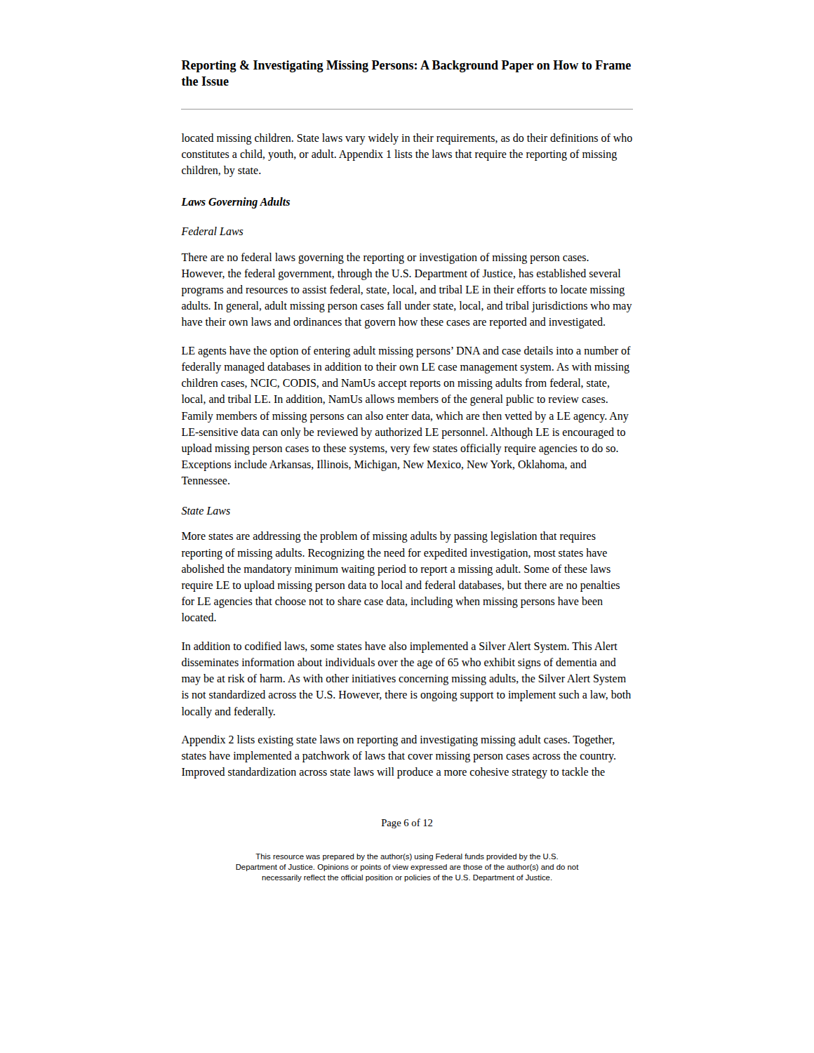Reporting & Investigating Missing Persons: A Background Paper on How to Frame the Issue
located missing children. State laws vary widely in their requirements, as do their definitions of who constitutes a child, youth, or adult. Appendix 1 lists the laws that require the reporting of missing children, by state.
Laws Governing Adults
Federal Laws
There are no federal laws governing the reporting or investigation of missing person cases. However, the federal government, through the U.S. Department of Justice, has established several programs and resources to assist federal, state, local, and tribal LE in their efforts to locate missing adults. In general, adult missing person cases fall under state, local, and tribal jurisdictions who may have their own laws and ordinances that govern how these cases are reported and investigated.
LE agents have the option of entering adult missing persons’ DNA and case details into a number of federally managed databases in addition to their own LE case management system. As with missing children cases, NCIC, CODIS, and NamUs accept reports on missing adults from federal, state, local, and tribal LE. In addition, NamUs allows members of the general public to review cases. Family members of missing persons can also enter data, which are then vetted by a LE agency. Any LE-sensitive data can only be reviewed by authorized LE personnel. Although LE is encouraged to upload missing person cases to these systems, very few states officially require agencies to do so. Exceptions include Arkansas, Illinois, Michigan, New Mexico, New York, Oklahoma, and Tennessee.
State Laws
More states are addressing the problem of missing adults by passing legislation that requires reporting of missing adults. Recognizing the need for expedited investigation, most states have abolished the mandatory minimum waiting period to report a missing adult. Some of these laws require LE to upload missing person data to local and federal databases, but there are no penalties for LE agencies that choose not to share case data, including when missing persons have been located.
In addition to codified laws, some states have also implemented a Silver Alert System. This Alert disseminates information about individuals over the age of 65 who exhibit signs of dementia and may be at risk of harm. As with other initiatives concerning missing adults, the Silver Alert System is not standardized across the U.S. However, there is ongoing support to implement such a law, both locally and federally.
Appendix 2 lists existing state laws on reporting and investigating missing adult cases. Together, states have implemented a patchwork of laws that cover missing person cases across the country. Improved standardization across state laws will produce a more cohesive strategy to tackle the
Page 6 of 12
This resource was prepared by the author(s) using Federal funds provided by the U.S.
Department of Justice. Opinions or points of view expressed are those of the author(s) and do not
necessarily reflect the official position or policies of the U.S. Department of Justice.